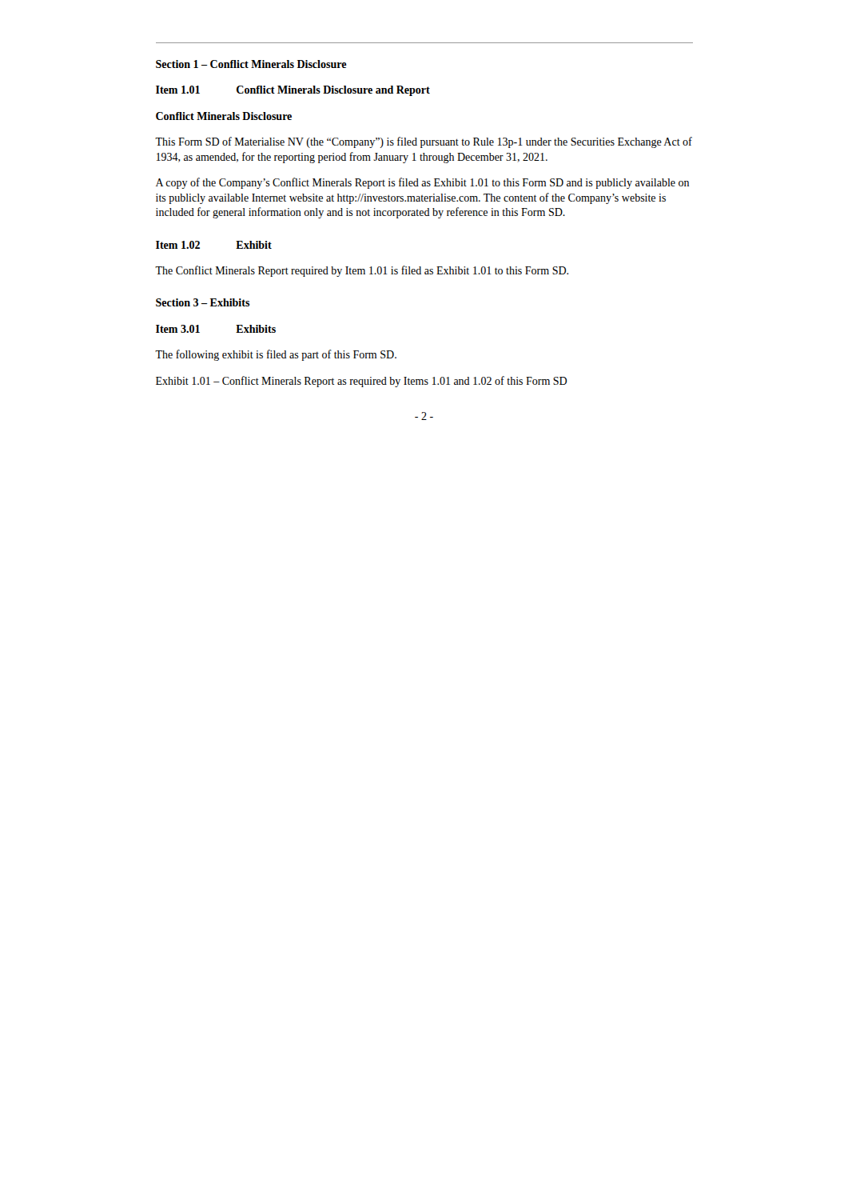Section 1 – Conflict Minerals Disclosure
Item 1.01 Conflict Minerals Disclosure and Report
Conflict Minerals Disclosure
This Form SD of Materialise NV (the “Company”) is filed pursuant to Rule 13p-1 under the Securities Exchange Act of 1934, as amended, for the reporting period from January 1 through December 31, 2021.
A copy of the Company’s Conflict Minerals Report is filed as Exhibit 1.01 to this Form SD and is publicly available on its publicly available Internet website at http://investors.materialise.com. The content of the Company’s website is included for general information only and is not incorporated by reference in this Form SD.
Item 1.02 Exhibit
The Conflict Minerals Report required by Item 1.01 is filed as Exhibit 1.01 to this Form SD.
Section 3 – Exhibits
Item 3.01 Exhibits
The following exhibit is filed as part of this Form SD.
Exhibit 1.01 – Conflict Minerals Report as required by Items 1.01 and 1.02 of this Form SD
- 2 -